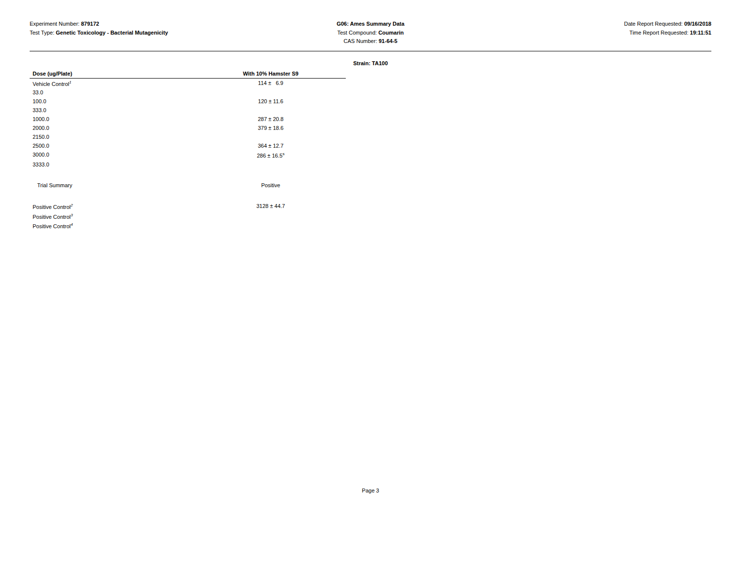Experiment Number: 879172
Test Type: Genetic Toxicology - Bacterial Mutagenicity
G06: Ames Summary Data
Test Compound: Coumarin
CAS Number: 91-64-5
Date Report Requested: 09/16/2018
Time Report Requested: 19:11:51
Strain: TA100
| Dose (ug/Plate) | With 10% Hamster S9 |
| --- | --- |
| Vehicle Control 1 | 114 ± 6.9 |
| 33.0 | |
| 100.0 | 120 ± 11.6 |
| 333.0 | |
| 1000.0 | 287 ± 20.8 |
| 2000.0 | 379 ± 18.6 |
| 2150.0 | |
| 2500.0 | 364 ± 12.7 |
| 3000.0 | 286 ± 16.5 s |
| 3333.0 | |
| Trial Summary | Positive |
| Positive Control 2 | 3128 ± 44.7 |
| Positive Control 3 | |
| Positive Control 4 | |
Page 3